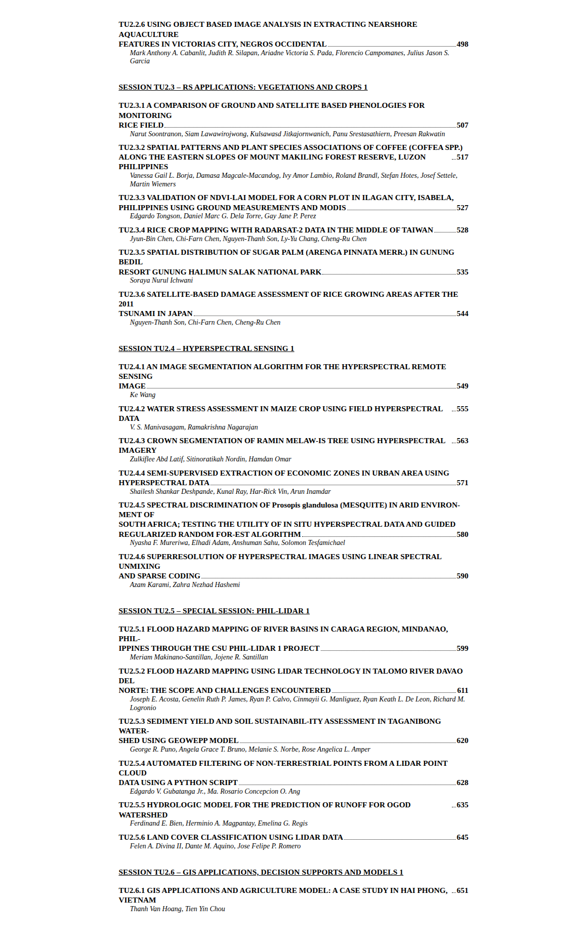TU2.2.6 USING OBJECT BASED IMAGE ANALYSIS IN EXTRACTING NEARSHORE AQUACULTURE
FEATURES IN VICTORIAS CITY, NEGROS OCCIDENTAL 498
Mark Anthony A. Cabanlit, Judith R. Silapan, Ariadne Victoria S. Pada, Florencio Campomanes, Julius Jason S. Garcia
SESSION TU2.3 – RS APPLICATIONS: VEGETATIONS AND CROPS 1
TU2.3.1 A COMPARISON OF GROUND AND SATELLITE BASED PHENOLOGIES FOR MONITORING
RICE FIELD 507
Narut Soontranon, Siam Lawawirojwong, Kulsawasd Jitkajornwanich, Panu Srestasathiern, Preesan Rakwatin
TU2.3.2 SPATIAL PATTERNS AND PLANT SPECIES ASSOCIATIONS OF COFFEE (COFFEA SPP.)
ALONG THE EASTERN SLOPES OF MOUNT MAKILING FOREST RESERVE, LUZON PHILIPPINES 517
Vanessa Gail L. Borja, Damasa Magcale-Macandog, Ivy Amor Lambio, Roland Brandl, Stefan Hotes, Josef Settele, Martin Wiemers
TU2.3.3 VALIDATION OF NDVI-LAI MODEL FOR A CORN PLOT IN ILAGAN CITY, ISABELA,
PHILIPPINES USING GROUND MEASUREMENTS AND MODIS 527
Edgardo Tongson, Daniel Marc G. Dela Torre, Gay Jane P. Perez
TU2.3.4 RICE CROP MAPPING WITH RADARSAT-2 DATA IN THE MIDDLE OF TAIWAN 528
Jyun-Bin Chen, Chi-Farn Chen, Nguyen-Thanh Son, Ly-Yu Chang, Cheng-Ru Chen
TU2.3.5 SPATIAL DISTRIBUTION OF SUGAR PALM (ARENGA PINNATA MERR.) IN GUNUNG BEDIL
RESORT GUNUNG HALIMUN SALAK NATIONAL PARK 535
Soraya Nurul Ichwani
TU2.3.6 SATELLITE-BASED DAMAGE ASSESSMENT OF RICE GROWING AREAS AFTER THE 2011
TSUNAMI IN JAPAN 544
Nguyen-Thanh Son, Chi-Farn Chen, Cheng-Ru Chen
SESSION TU2.4 – HYPERSPECTRAL SENSING 1
TU2.4.1 AN IMAGE SEGMENTATION ALGORITHM FOR THE HYPERSPECTRAL REMOTE SENSING
IMAGE 549
Ke Wang
TU2.4.2 WATER STRESS ASSESSMENT IN MAIZE CROP USING FIELD HYPERSPECTRAL DATA 555
V. S. Manivasagam, Ramakrishna Nagarajan
TU2.4.3 CROWN SEGMENTATION OF RAMIN MELAW-IS TREE USING HYPERSPECTRAL IMAGERY 563
Zulkiflee Abd Latif, Sitinoratikah Nordin, Hamdan Omar
TU2.4.4 SEMI-SUPERVISED EXTRACTION OF ECONOMIC ZONES IN URBAN AREA USING
HYPERSPECTRAL DATA 571
Shailesh Shankar Deshpande, Kunal Ray, Har-Rick Vin, Arun Inamdar
TU2.4.5 SPECTRAL DISCRIMINATION OF Prosopis glandulosa (MESQUITE) IN ARID ENVIRON-MENT OF
SOUTH AFRICA; TESTING THE UTILITY OF IN SITU HYPERSPECTRAL DATA AND GUIDED
REGULARIZED RANDOM FOR-EST ALGORITHM 580
Nyasha F. Mureriwa, Elhadi Adam, Anshuman Sahu, Solomon Tesfamichael
TU2.4.6 SUPERRESOLUTION OF HYPERSPECTRAL IMAGES USING LINEAR SPECTRAL UNMIXING
AND SPARSE CODING 590
Azam Karami, Zahra Nezhad Hashemi
SESSION TU2.5 – SPECIAL SESSION: PHIL-LIDAR 1
TU2.5.1 FLOOD HAZARD MAPPING OF RIVER BASINS IN CARAGA REGION, MINDANAO, PHIL-
IPPINES THROUGH THE CSU PHIL-LIDAR 1 PROJECT 599
Meriam Makinano-Santillan, Jojene R. Santillan
TU2.5.2 FLOOD HAZARD MAPPING USING LIDAR TECHNOLOGY IN TALOMO RIVER DAVAO DEL
NORTE: THE SCOPE AND CHALLENGES ENCOUNTERED 611
Joseph E. Acosta, Genelin Ruth P. James, Ryan P. Calvo, Cinmayii G. Manliguez, Ryan Keath L. De Leon, Richard M. Logronio
TU2.5.3 SEDIMENT YIELD AND SOIL SUSTAINABIL-ITY ASSESSMENT IN TAGANIBONG WATER-
SHED USING GEOWEPP MODEL 620
George R. Puno, Angela Grace T. Bruno, Melanie S. Norbe, Rose Angelica L. Amper
TU2.5.4 AUTOMATED FILTERING OF NON-TERRESTRIAL POINTS FROM A LIDAR POINT CLOUD
DATA USING A PYTHON SCRIPT 628
Edgardo V. Gubatanga Jr., Ma. Rosario Concepcion O. Ang
TU2.5.5 HYDROLOGIC MODEL FOR THE PREDICTION OF RUNOFF FOR OGOD WATERSHED 635
Ferdinand E. Bien, Herminio A. Magpantay, Emelina G. Regis
TU2.5.6 LAND COVER CLASSIFICATION USING LIDAR DATA 645
Felen A. Divina II, Dante M. Aquino, Jose Felipe P. Romero
SESSION TU2.6 – GIS APPLICATIONS, DECISION SUPPORTS AND MODELS 1
TU2.6.1 GIS APPLICATIONS AND AGRICULTURE MODEL: A CASE STUDY IN HAI PHONG, VIETNAM 651
Thanh Van Hoang, Tien Yin Chou